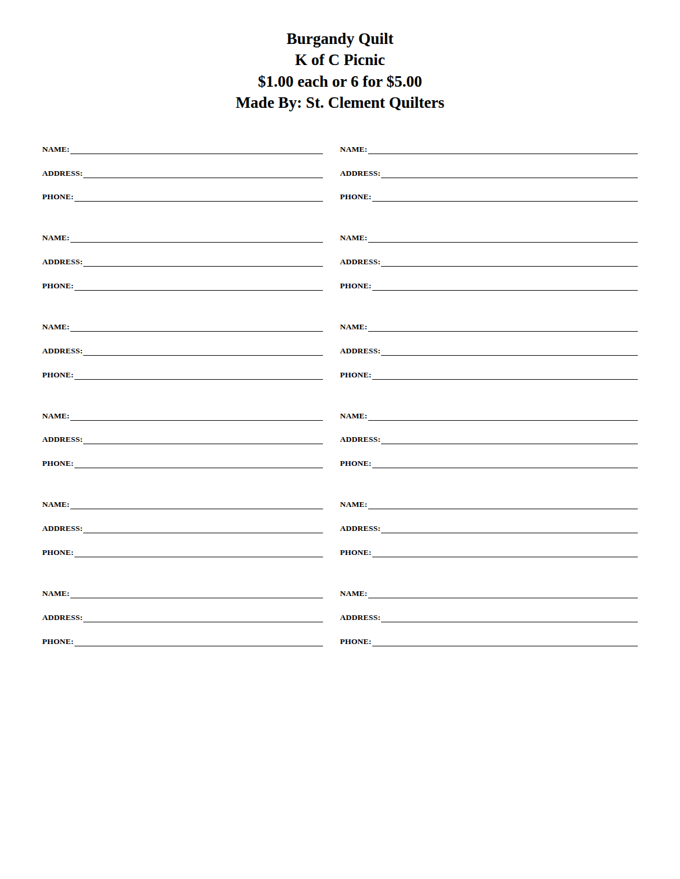Burgandy Quilt
K of C Picnic
$1.00 each or 6 for $5.00
Made By: St. Clement Quilters
| NAME: ADDRESS: PHONE: | NAME: ADDRESS: PHONE: |
| NAME: ADDRESS: PHONE: | NAME: ADDRESS: PHONE: |
| NAME: ADDRESS: PHONE: | NAME: ADDRESS: PHONE: |
| NAME: ADDRESS: PHONE: | NAME: ADDRESS: PHONE: |
| NAME: ADDRESS: PHONE: | NAME: ADDRESS: PHONE: |
| NAME: ADDRESS: PHONE: | NAME: ADDRESS: PHONE: |